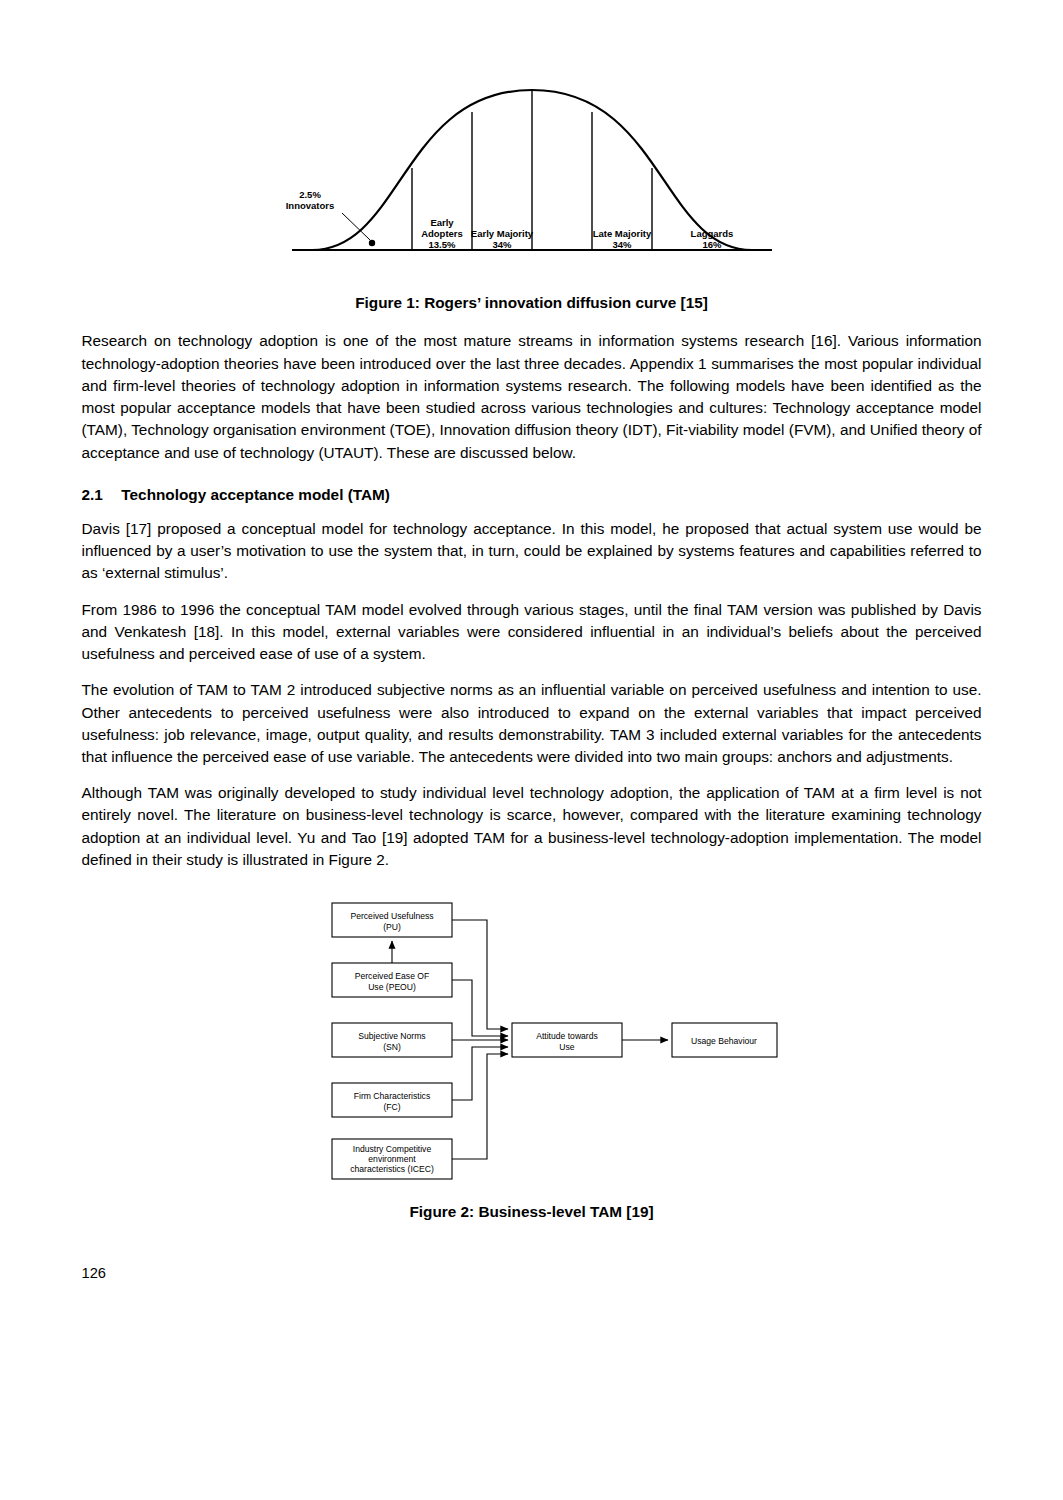2.5% Innovators Early Adopters 13.5% Early Majority 34% Late Majority 34% Laggards 16%
Figure 1: Rogers’ innovation diffusion curve [15]
Research on technology adoption is one of the most mature streams in information systems research [16]. Various information technology-adoption theories have been introduced over the last three decades. Appendix 1 summarises the most popular individual and firm-level theories of technology adoption in information systems research. The following models have been identified as the most popular acceptance models that have been studied across various technologies and cultures: Technology acceptance model (TAM), Technology organisation environment (TOE), Innovation diffusion theory (IDT), Fit-viability model (FVM), and Unified theory of acceptance and use of technology (UTAUT). These are discussed below.
2.1 Technology acceptance model (TAM)
Davis [17] proposed a conceptual model for technology acceptance. In this model, he proposed that actual system use would be influenced by a user’s motivation to use the system that, in turn, could be explained by systems features and capabilities referred to as ‘external stimulus’.
From 1986 to 1996 the conceptual TAM model evolved through various stages, until the final TAM version was published by Davis and Venkatesh [18]. In this model, external variables were considered influential in an individual’s beliefs about the perceived usefulness and perceived ease of use of a system.
The evolution of TAM to TAM 2 introduced subjective norms as an influential variable on perceived usefulness and intention to use. Other antecedents to perceived usefulness were also introduced to expand on the external variables that impact perceived usefulness: job relevance, image, output quality, and results demonstrability. TAM 3 included external variables for the antecedents that influence the perceived ease of use variable. The antecedents were divided into two main groups: anchors and adjustments.
Although TAM was originally developed to study individual level technology adoption, the application of TAM at a firm level is not entirely novel. The literature on business-level technology is scarce, however, compared with the literature examining technology adoption at an individual level. Yu and Tao [19] adopted TAM for a business-level technology-adoption implementation. The model defined in their study is illustrated in Figure 2.
Perceived Usefulness (PU) Perceived Ease OF Use (PEOU) Subjective Norms (SN) Firm Characteristics (FC) Industry Competitive environment characteristics (ICEC) Attitude towards Use Usage Behaviour
Figure 2: Business-level TAM [19]
126